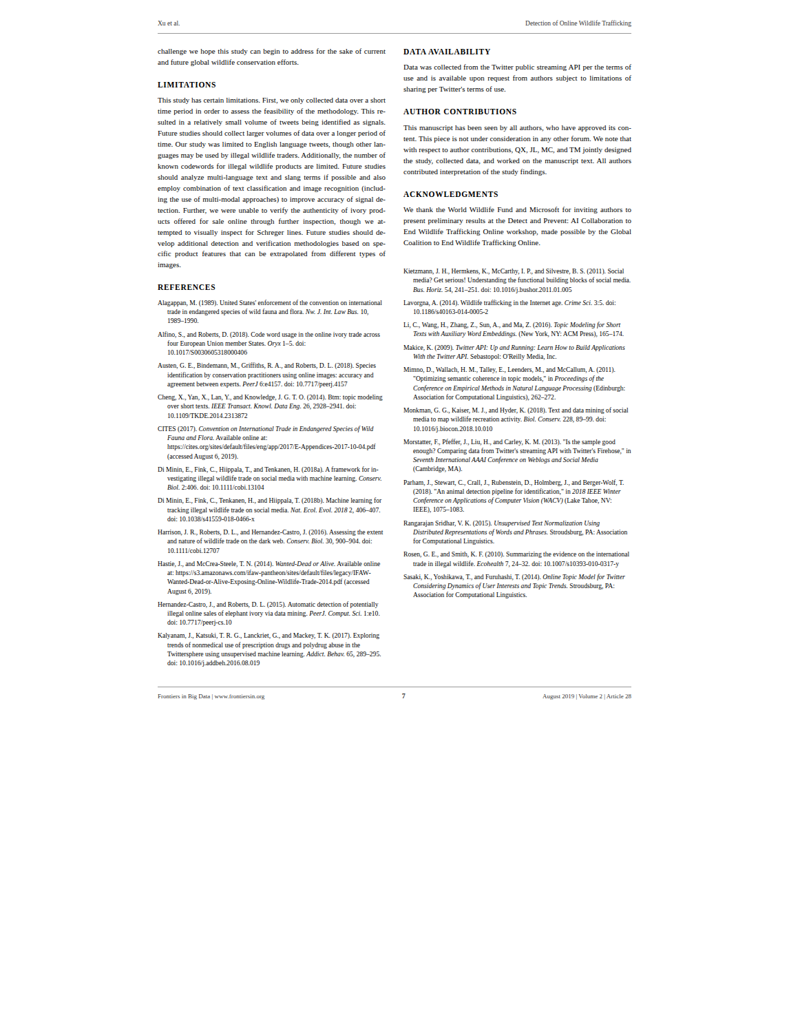Xu et al.
Detection of Online Wildlife Trafficking
challenge we hope this study can begin to address for the sake of current and future global wildlife conservation efforts.
Limitations
This study has certain limitations. First, we only collected data over a short time period in order to assess the feasibility of the methodology. This resulted in a relatively small volume of tweets being identified as signals. Future studies should collect larger volumes of data over a longer period of time. Our study was limited to English language tweets, though other languages may be used by illegal wildlife traders. Additionally, the number of known codewords for illegal wildlife products are limited. Future studies should analyze multi-language text and slang terms if possible and also employ combination of text classification and image recognition (including the use of multi-modal approaches) to improve accuracy of signal detection. Further, we were unable to verify the authenticity of ivory products offered for sale online through further inspection, though we attempted to visually inspect for Schreger lines. Future studies should develop additional detection and verification methodologies based on specific product features that can be extrapolated from different types of images.
References
Alagappan, M. (1989). United States' enforcement of the convention on international trade in endangered species of wild fauna and flora. Nw. J. Int. Law Bus. 10, 1989–1990.
Alfino, S., and Roberts, D. (2018). Code word usage in the online ivory trade across four European Union member States. Oryx 1–5. doi: 10.1017/S0030605318000406
Austen, G. E., Bindemann, M., Griffiths, R. A., and Roberts, D. L. (2018). Species identification by conservation practitioners using online images: accuracy and agreement between experts. PeerJ 6:e4157. doi: 10.7717/peerj.4157
Cheng, X., Yan, X., Lan, Y., and Knowledge, J. G. T. O. (2014). Btm: topic modeling over short texts. IEEE Transact. Knowl. Data Eng. 26, 2928–2941. doi: 10.1109/TKDE.2014.2313872
CITES (2017). Convention on International Trade in Endangered Species of Wild Fauna and Flora. Available online at: https://cites.org/sites/default/files/eng/app/2017/E-Appendices-2017-10-04.pdf (accessed August 6, 2019).
Di Minin, E., Fink, C., Hiippala, T., and Tenkanen, H. (2018a). A framework for investigating illegal wildlife trade on social media with machine learning. Conserv. Biol. 2:406. doi: 10.1111/cobi.13104
Di Minin, E., Fink, C., Tenkanen, H., and Hiippala, T. (2018b). Machine learning for tracking illegal wildlife trade on social media. Nat. Ecol. Evol. 2018 2, 406–407. doi: 10.1038/s41559-018-0466-x
Harrison, J. R., Roberts, D. L., and Hernandez-Castro, J. (2016). Assessing the extent and nature of wildlife trade on the dark web. Conserv. Biol. 30, 900–904. doi: 10.1111/cobi.12707
Hastie, J., and McCrea-Steele, T. N. (2014). Wanted-Dead or Alive. Available online at: https://s3.amazonaws.com/ifaw-pantheon/sites/default/files/legacy/IFAW-Wanted-Dead-or-Alive-Exposing-Online-Wildlife-Trade-2014.pdf (accessed August 6, 2019).
Hernandez-Castro, J., and Roberts, D. L. (2015). Automatic detection of potentially illegal online sales of elephant ivory via data mining. PeerJ. Comput. Sci. 1:e10. doi: 10.7717/peerj-cs.10
Kalyanam, J., Katsuki, T. R. G., Lanckriet, G., and Mackey, T. K. (2017). Exploring trends of nonmedical use of prescription drugs and polydrug abuse in the Twittersphere using unsupervised machine learning. Addict. Behav. 65, 289–295. doi: 10.1016/j.addbeh.2016.08.019
Data Availability
Data was collected from the Twitter public streaming API per the terms of use and is available upon request from authors subject to limitations of sharing per Twitter's terms of use.
Author Contributions
This manuscript has been seen by all authors, who have approved its content. This piece is not under consideration in any other forum. We note that with respect to author contributions, QX, JL, MC, and TM jointly designed the study, collected data, and worked on the manuscript text. All authors contributed interpretation of the study findings.
Acknowledgments
We thank the World Wildlife Fund and Microsoft for inviting authors to present preliminary results at the Detect and Prevent: AI Collaboration to End Wildlife Trafficking Online workshop, made possible by the Global Coalition to End Wildlife Trafficking Online.
Kietzmann, J. H., Hermkens, K., McCarthy, I. P., and Silvestre, B. S. (2011). Social media? Get serious! Understanding the functional building blocks of social media. Bus. Horiz. 54, 241–251. doi: 10.1016/j.bushor.2011.01.005
Lavorgna, A. (2014). Wildlife trafficking in the Internet age. Crime Sci. 3:5. doi: 10.1186/s40163-014-0005-2
Li, C., Wang, H., Zhang, Z., Sun, A., and Ma, Z. (2016). Topic Modeling for Short Texts with Auxiliary Word Embeddings. (New York, NY: ACM Press), 165–174.
Makice, K. (2009). Twitter API: Up and Running: Learn How to Build Applications With the Twitter API. Sebastopol: O'Reilly Media, Inc.
Mimno, D., Wallach, H. M., Talley, E., Leenders, M., and McCallum, A. (2011). "Optimizing semantic coherence in topic models," in Proceedings of the Conference on Empirical Methods in Natural Language Processing (Edinburgh: Association for Computational Linguistics), 262–272.
Monkman, G. G., Kaiser, M. J., and Hyder, K. (2018). Text and data mining of social media to map wildlife recreation activity. Biol. Conserv. 228, 89–99. doi: 10.1016/j.biocon.2018.10.010
Morstatter, F., Pfeffer, J., Liu, H., and Carley, K. M. (2013). "Is the sample good enough? Comparing data from Twitter's streaming API with Twitter's Firehose," in Seventh International AAAI Conference on Weblogs and Social Media (Cambridge, MA).
Parham, J., Stewart, C., Crall, J., Rubenstein, D., Holmberg, J., and Berger-Wolf, T. (2018). "An animal detection pipeline for identification," in 2018 IEEE Winter Conference on Applications of Computer Vision (WACV) (Lake Tahoe, NV: IEEE), 1075–1083.
Rangarajan Sridhar, V. K. (2015). Unsupervised Text Normalization Using Distributed Representations of Words and Phrases. Stroudsburg, PA: Association for Computational Linguistics.
Rosen, G. E., and Smith, K. F. (2010). Summarizing the evidence on the international trade in illegal wildlife. Ecohealth 7, 24–32. doi: 10.1007/s10393-010-0317-y
Sasaki, K., Yoshikawa, T., and Furuhashi, T. (2014). Online Topic Model for Twitter Considering Dynamics of User Interests and Topic Trends. Stroudsburg, PA: Association for Computational Linguistics.
Frontiers in Big Data | www.frontiersin.org
7
August 2019 | Volume 2 | Article 28